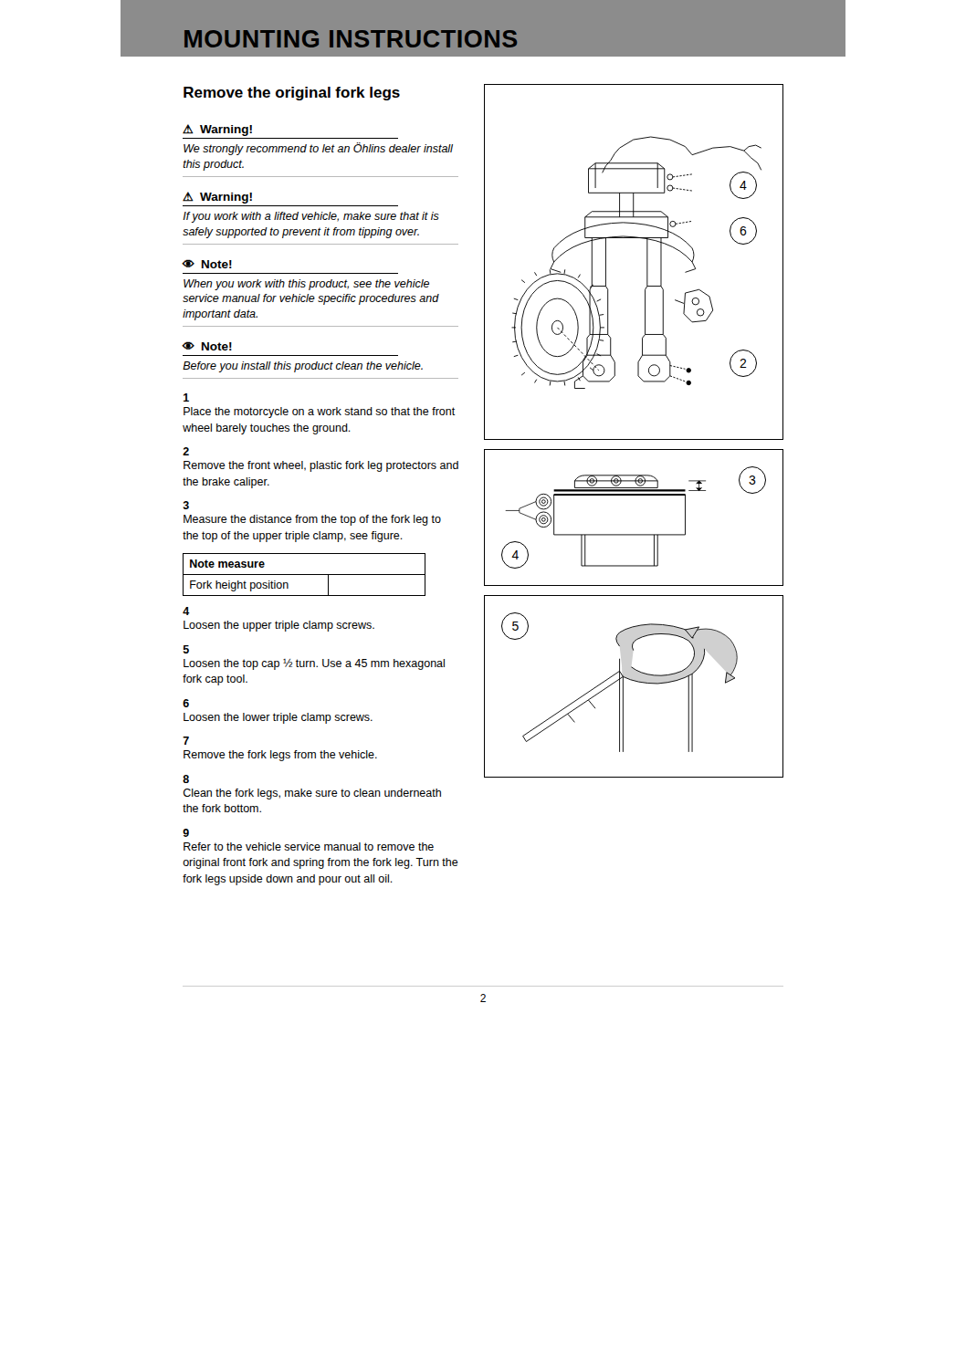MOUNTING INSTRUCTIONS
Remove the original fork legs
⚠ Warning!
We strongly recommend to let an Öhlins dealer install this product.
⚠ Warning!
If you work with a lifted vehicle, make sure that it is safely supported to prevent it from tipping over.
👁 Note!
When you work with this product, see the vehicle service manual for vehicle specific procedures and important data.
👁 Note!
Before you install this product clean the vehicle.
1
Place the motorcycle on a work stand so that the front wheel barely touches the ground.
2
Remove the front wheel, plastic fork leg protectors and the brake caliper.
3
Measure the distance from the top of the fork leg to the top of the upper triple clamp, see figure.
| Note measure |
| --- |
| Fork height position | |
4
Loosen the upper triple clamp screws.
5
Loosen the top cap ½ turn. Use a 45 mm hexagonal fork cap tool.
6
Loosen the lower triple clamp screws.
7
Remove the fork legs from the vehicle.
8
Clean the fork legs, make sure to clean underneath the fork bottom.
9
Refer to the vehicle service manual to remove the original front fork and spring from the fork leg. Turn the fork legs upside down and pour out all oil.
4
6
2
3
4
5
2